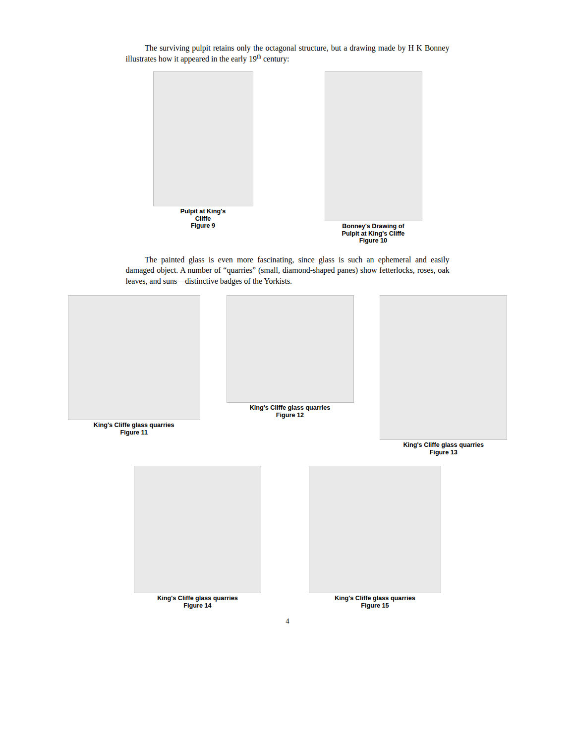The surviving pulpit retains only the octagonal structure, but a drawing made by H K Bonney illustrates how it appeared in the early 19th century:
Pulpit at King's
Cliffe
Figure 9
Bonney's Drawing of
Pulpit at King's Cliffe
Figure 10
The painted glass is even more fascinating, since glass is such an ephemeral and easily damaged object. A number of “quarries” (small, diamond-shaped panes) show fetterlocks, roses, oak leaves, and suns—distinctive badges of the Yorkists.
King's Cliffe glass quarries
Figure 11
King's Cliffe glass quarries
Figure 12
King's Cliffe glass quarries
Figure 13
King's Cliffe glass quarries
Figure 14
King's Cliffe glass quarries
Figure 15
4